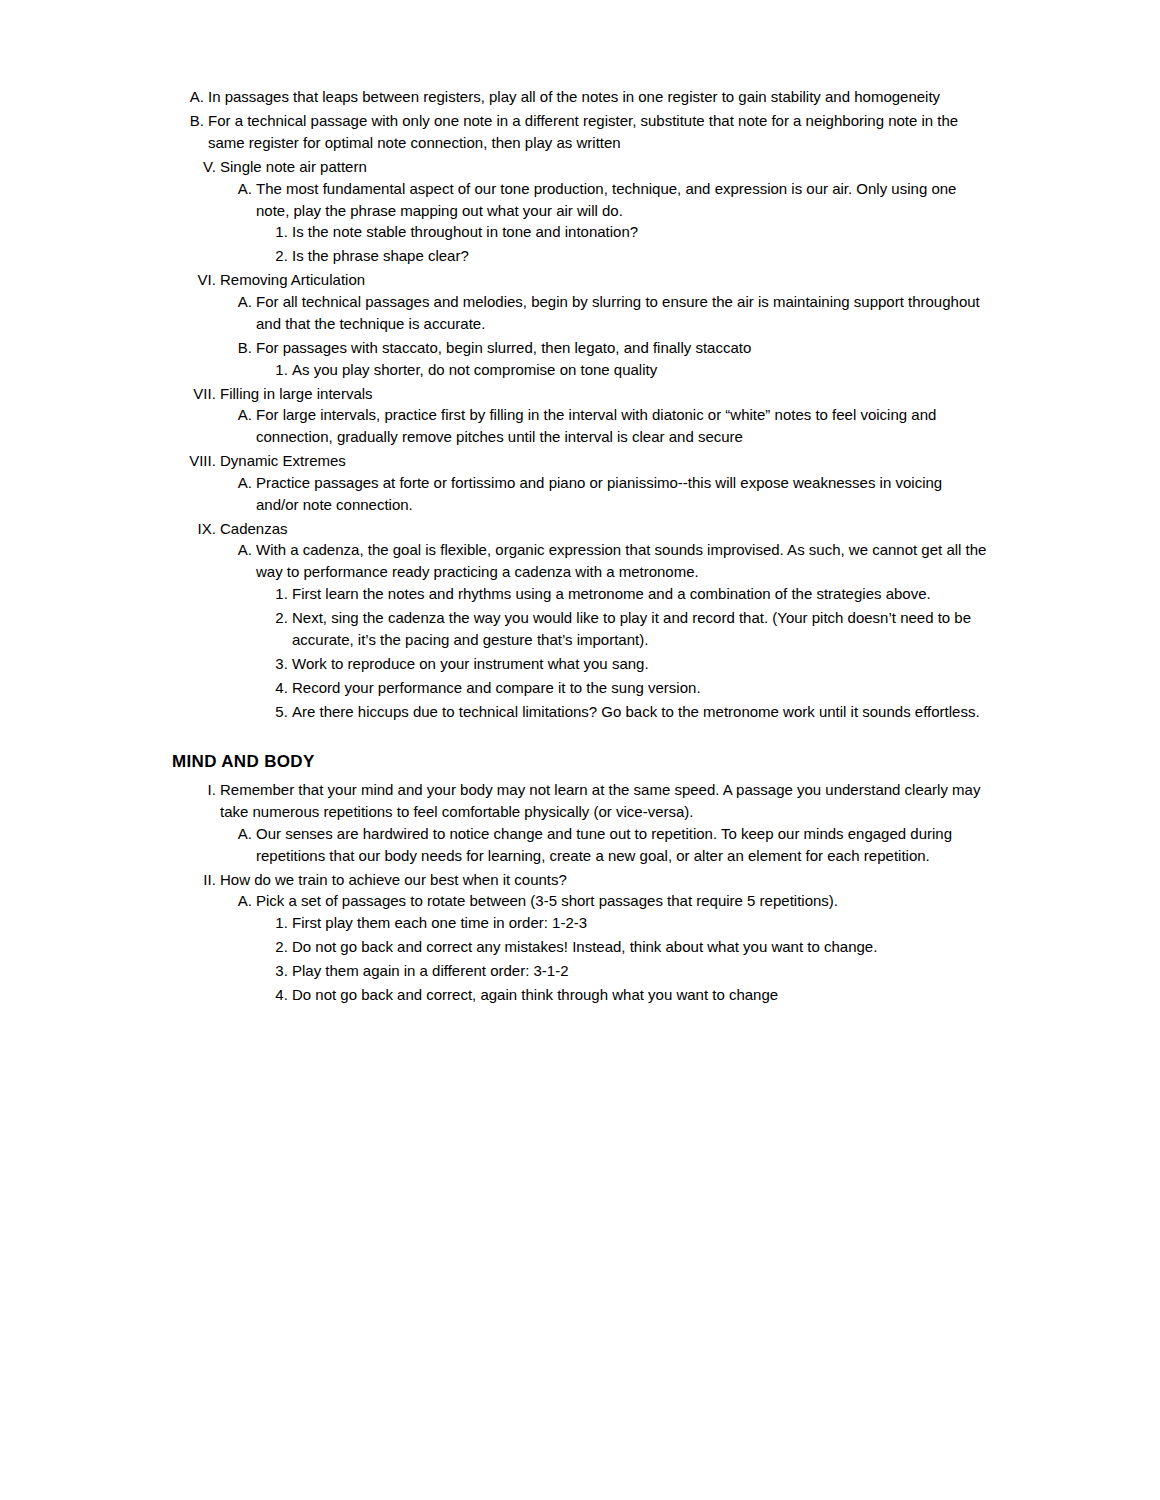Continuation of a list from the previous page: items A and B belong to a second-level list whose parent numeral appeared earlier.
In passages that leaps between registers, play all of the notes in one register to gain stability and homogeneity
For a technical passage with only one note in a different register, substitute that note for a neighboring note in the same register for optimal note connection, then play as written
Single note air pattern
The most fundamental aspect of our tone production, technique, and expression is our air. Only using one note, play the phrase mapping out what your air will do.
Is the note stable throughout in tone and intonation?
Is the phrase shape clear?
Removing Articulation
For all technical passages and melodies, begin by slurring to ensure the air is maintaining support throughout and that the technique is accurate.
For passages with staccato, begin slurred, then legato, and finally staccato
As you play shorter, do not compromise on tone quality
Filling in large intervals
For large intervals, practice first by filling in the interval with diatonic or “white” notes to feel voicing and connection, gradually remove pitches until the interval is clear and secure
Dynamic Extremes
Practice passages at forte or fortissimo and piano or pianissimo--this will expose weaknesses in voicing and/or note connection.
Cadenzas
With a cadenza, the goal is flexible, organic expression that sounds improvised. As such, we cannot get all the way to performance ready practicing a cadenza with a metronome.
First learn the notes and rhythms using a metronome and a combination of the strategies above.
Next, sing the cadenza the way you would like to play it and record that. (Your pitch doesn’t need to be accurate, it’s the pacing and gesture that’s important).
Work to reproduce on your instrument what you sang.
Record your performance and compare it to the sung version.
Are there hiccups due to technical limitations? Go back to the metronome work until it sounds effortless.
MIND AND BODY
Remember that your mind and your body may not learn at the same speed. A passage you understand clearly may take numerous repetitions to feel comfortable physically (or vice-versa).
Our senses are hardwired to notice change and tune out to repetition. To keep our minds engaged during repetitions that our body needs for learning, create a new goal, or alter an element for each repetition.
How do we train to achieve our best when it counts?
Pick a set of passages to rotate between (3-5 short passages that require 5 repetitions).
First play them each one time in order: 1-2-3
Do not go back and correct any mistakes! Instead, think about what you want to change.
Play them again in a different order: 3-1-2
Do not go back and correct, again think through what you want to change